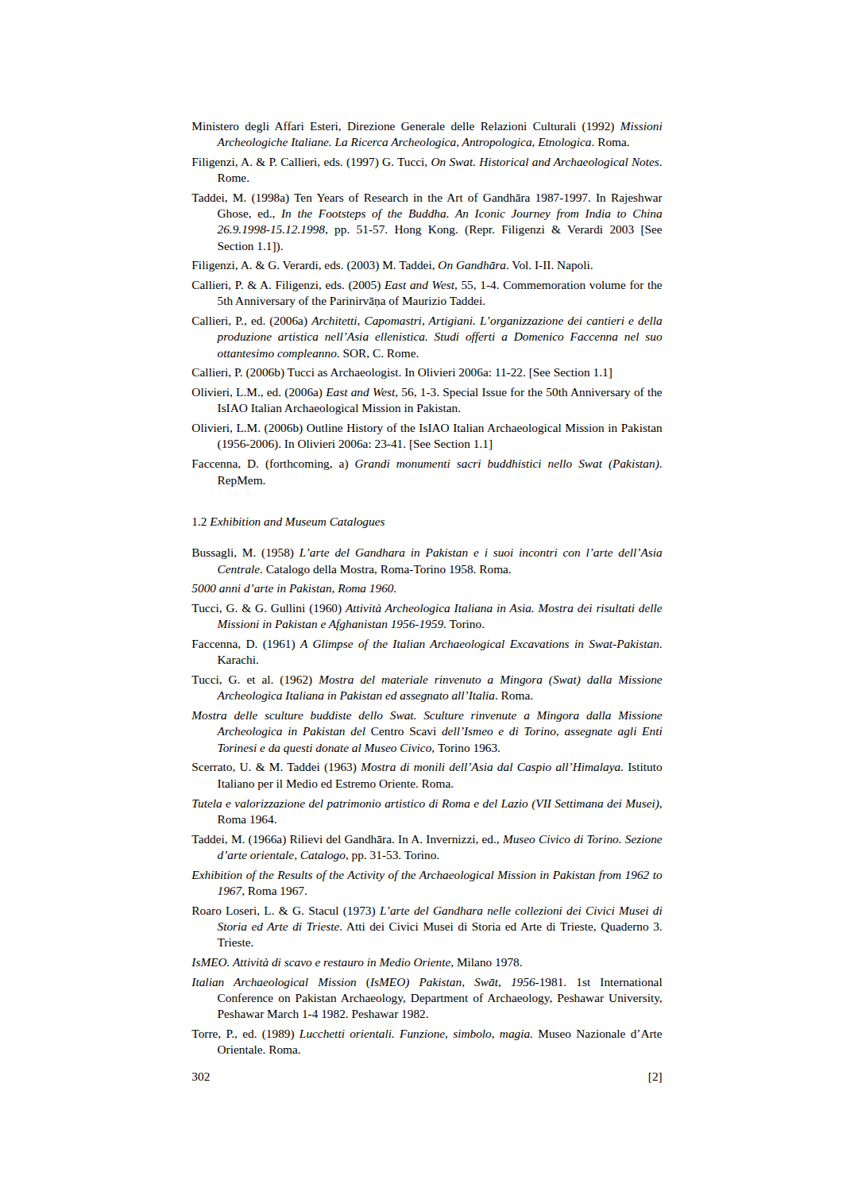Ministero degli Affari Esteri, Direzione Generale delle Relazioni Culturali (1992) Missioni Archeologiche Italiane. La Ricerca Archeologica, Antropologica, Etnologica. Roma.
Filigenzi, A. & P. Callieri, eds. (1997) G. Tucci, On Swat. Historical and Archaeological Notes. Rome.
Taddei, M. (1998a) Ten Years of Research in the Art of Gandhāra 1987-1997. In Rajeshwar Ghose, ed., In the Footsteps of the Buddha. An Iconic Journey from India to China 26.9.1998-15.12.1998, pp. 51-57. Hong Kong. (Repr. Filigenzi & Verardi 2003 [See Section 1.1]).
Filigenzi, A. & G. Verardi, eds. (2003) M. Taddei, On Gandhāra. Vol. I-II. Napoli.
Callieri, P. & A. Filigenzi, eds. (2005) East and West, 55, 1-4. Commemoration volume for the 5th Anniversary of the Parinirvāṇa of Maurizio Taddei.
Callieri, P., ed. (2006a) Architetti, Capomastri, Artigiani. L’organizzazione dei cantieri e della produzione artistica nell’Asia ellenistica. Studi offerti a Domenico Faccenna nel suo ottantesimo compleanno. SOR, C. Rome.
Callieri, P. (2006b) Tucci as Archaeologist. In Olivieri 2006a: 11-22. [See Section 1.1]
Olivieri, L.M., ed. (2006a) East and West, 56, 1-3. Special Issue for the 50th Anniversary of the IsIAO Italian Archaeological Mission in Pakistan.
Olivieri, L.M. (2006b) Outline History of the IsIAO Italian Archaeological Mission in Pakistan (1956-2006). In Olivieri 2006a: 23-41. [See Section 1.1]
Faccenna, D. (forthcoming, a) Grandi monumenti sacri buddhistici nello Swat (Pakistan). RepMem.
1.2 Exhibition and Museum Catalogues
Bussagli, M. (1958) L’arte del Gandhara in Pakistan e i suoi incontri con l’arte dell’Asia Centrale. Catalogo della Mostra, Roma-Torino 1958. Roma.
5000 anni d’arte in Pakistan, Roma 1960.
Tucci, G. & G. Gullini (1960) Attività Archeologica Italiana in Asia. Mostra dei risultati delle Missioni in Pakistan e Afghanistan 1956-1959. Torino.
Faccenna, D. (1961) A Glimpse of the Italian Archaeological Excavations in Swat-Pakistan. Karachi.
Tucci, G. et al. (1962) Mostra del materiale rinvenuto a Mingora (Swat) dalla Missione Archeologica Italiana in Pakistan ed assegnato all’Italia. Roma.
Mostra delle sculture buddiste dello Swat. Sculture rinvenute a Mingora dalla Missione Archeologica in Pakistan del Centro Scavi dell’Ismeo e di Torino, assegnate agli Enti Torinesi e da questi donate al Museo Civico, Torino 1963.
Scerrato, U. & M. Taddei (1963) Mostra di monili dell’Asia dal Caspio all’Himalaya. Istituto Italiano per il Medio ed Estremo Oriente. Roma.
Tutela e valorizzazione del patrimonio artistico di Roma e del Lazio (VII Settimana dei Musei), Roma 1964.
Taddei, M. (1966a) Rilievi del Gandhāra. In A. Invernizzi, ed., Museo Civico di Torino. Sezione d’arte orientale, Catalogo, pp. 31-53. Torino.
Exhibition of the Results of the Activity of the Archaeological Mission in Pakistan from 1962 to 1967, Roma 1967.
Roaro Loseri, L. & G. Stacul (1973) L’arte del Gandhara nelle collezioni dei Civici Musei di Storia ed Arte di Trieste. Atti dei Civici Musei di Storia ed Arte di Trieste, Quaderno 3. Trieste.
IsMEO. Attività di scavo e restauro in Medio Oriente, Milano 1978.
Italian Archaeological Mission (IsMEO) Pakistan, Swāt, 1956-1981. 1st International Conference on Pakistan Archaeology, Department of Archaeology, Peshawar University, Peshawar March 1-4 1982. Peshawar 1982.
Torre, P., ed. (1989) Lucchetti orientali. Funzione, simbolo, magia. Museo Nazionale d’Arte Orientale. Roma.
302 [2]